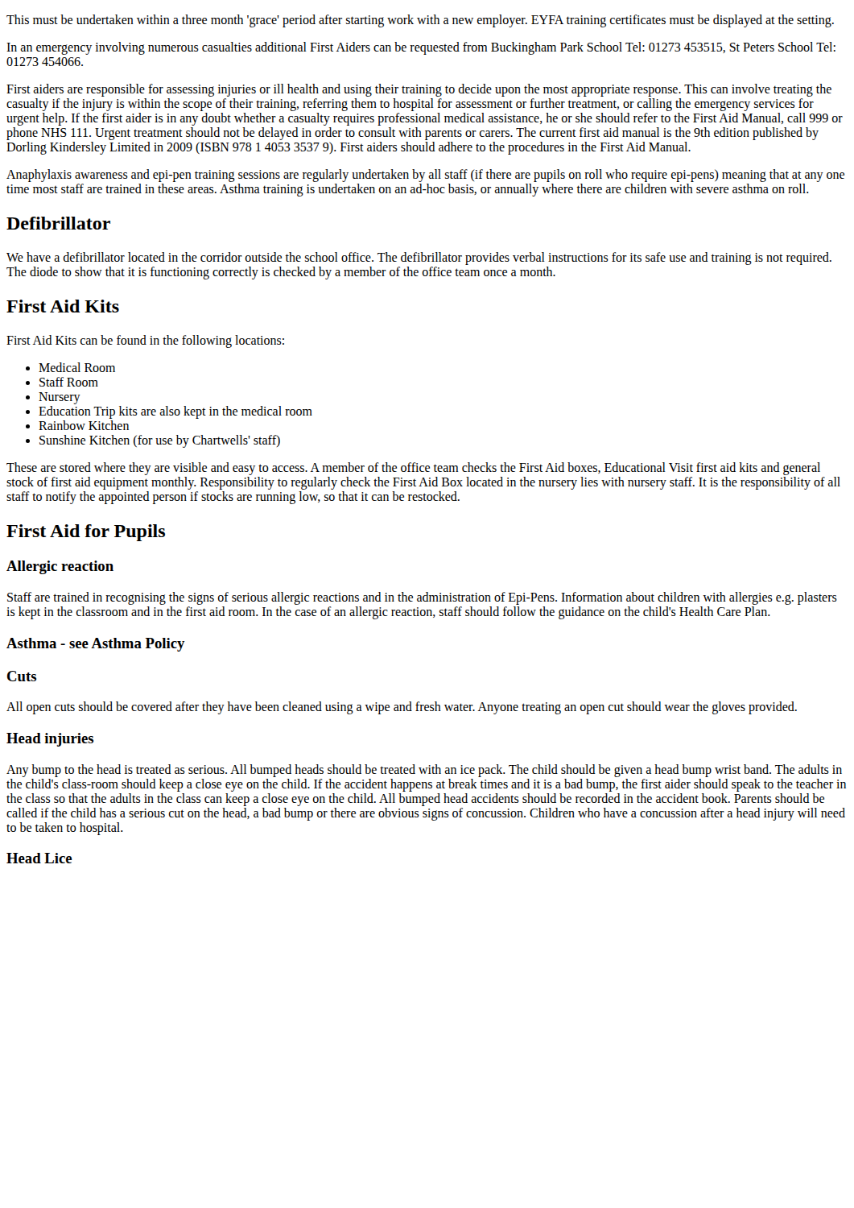This must be undertaken within a three month 'grace' period after starting work with a new employer. EYFA training certificates must be displayed at the setting.
In an emergency involving numerous casualties additional First Aiders can be requested from Buckingham Park School Tel: 01273 453515, St Peters School Tel: 01273 454066.
First aiders are responsible for assessing injuries or ill health and using their training to decide upon the most appropriate response. This can involve treating the casualty if the injury is within the scope of their training, referring them to hospital for assessment or further treatment, or calling the emergency services for urgent help. If the first aider is in any doubt whether a casualty requires professional medical assistance, he or she should refer to the First Aid Manual, call 999 or phone NHS 111. Urgent treatment should not be delayed in order to consult with parents or carers. The current first aid manual is the 9th edition published by Dorling Kindersley Limited in 2009 (ISBN 978 1 4053 3537 9). First aiders should adhere to the procedures in the First Aid Manual.
Anaphylaxis awareness and epi-pen training sessions are regularly undertaken by all staff (if there are pupils on roll who require epi-pens) meaning that at any one time most staff are trained in these areas. Asthma training is undertaken on an ad-hoc basis, or annually where there are children with severe asthma on roll.
Defibrillator
We have a defibrillator located in the corridor outside the school office. The defibrillator provides verbal instructions for its safe use and training is not required. The diode to show that it is functioning correctly is checked by a member of the office team once a month.
First Aid Kits
First Aid Kits can be found in the following locations:
Medical Room
Staff Room
Nursery
Education Trip kits are also kept in the medical room
Rainbow Kitchen
Sunshine Kitchen (for use by Chartwells' staff)
These are stored where they are visible and easy to access. A member of the office team checks the First Aid boxes, Educational Visit first aid kits and general stock of first aid equipment monthly. Responsibility to regularly check the First Aid Box located in the nursery lies with nursery staff. It is the responsibility of all staff to notify the appointed person if stocks are running low, so that it can be restocked.
First Aid for Pupils
Allergic reaction
Staff are trained in recognising the signs of serious allergic reactions and in the administration of Epi-Pens. Information about children with allergies e.g. plasters is kept in the classroom and in the first aid room. In the case of an allergic reaction, staff should follow the guidance on the child's Health Care Plan.
Asthma - see Asthma Policy
Cuts
All open cuts should be covered after they have been cleaned using a wipe and fresh water. Anyone treating an open cut should wear the gloves provided.
Head injuries
Any bump to the head is treated as serious. All bumped heads should be treated with an ice pack. The child should be given a head bump wrist band. The adults in the child's class-room should keep a close eye on the child. If the accident happens at break times and it is a bad bump, the first aider should speak to the teacher in the class so that the adults in the class can keep a close eye on the child. All bumped head accidents should be recorded in the accident book. Parents should be called if the child has a serious cut on the head, a bad bump or there are obvious signs of concussion. Children who have a concussion after a head injury will need to be taken to hospital.
Head Lice